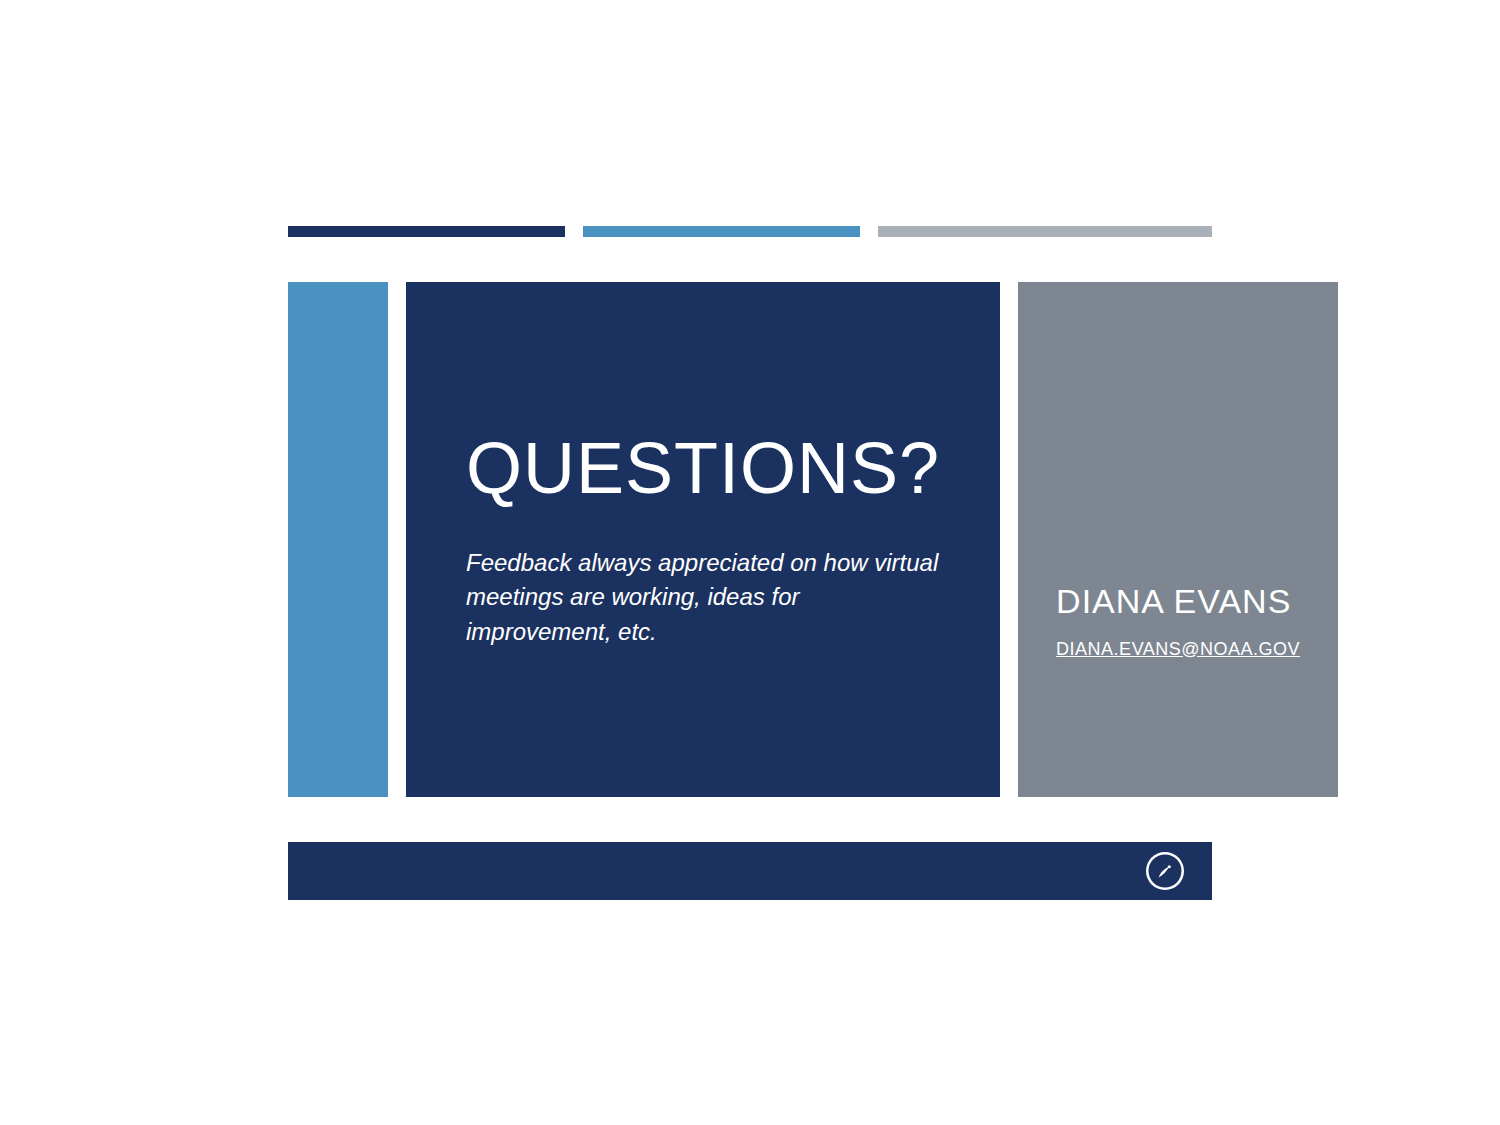QUESTIONS?
Feedback always appreciated on how virtual meetings are working, ideas for improvement, etc.
DIANA EVANS
DIANA.EVANS@NOAA.GOV